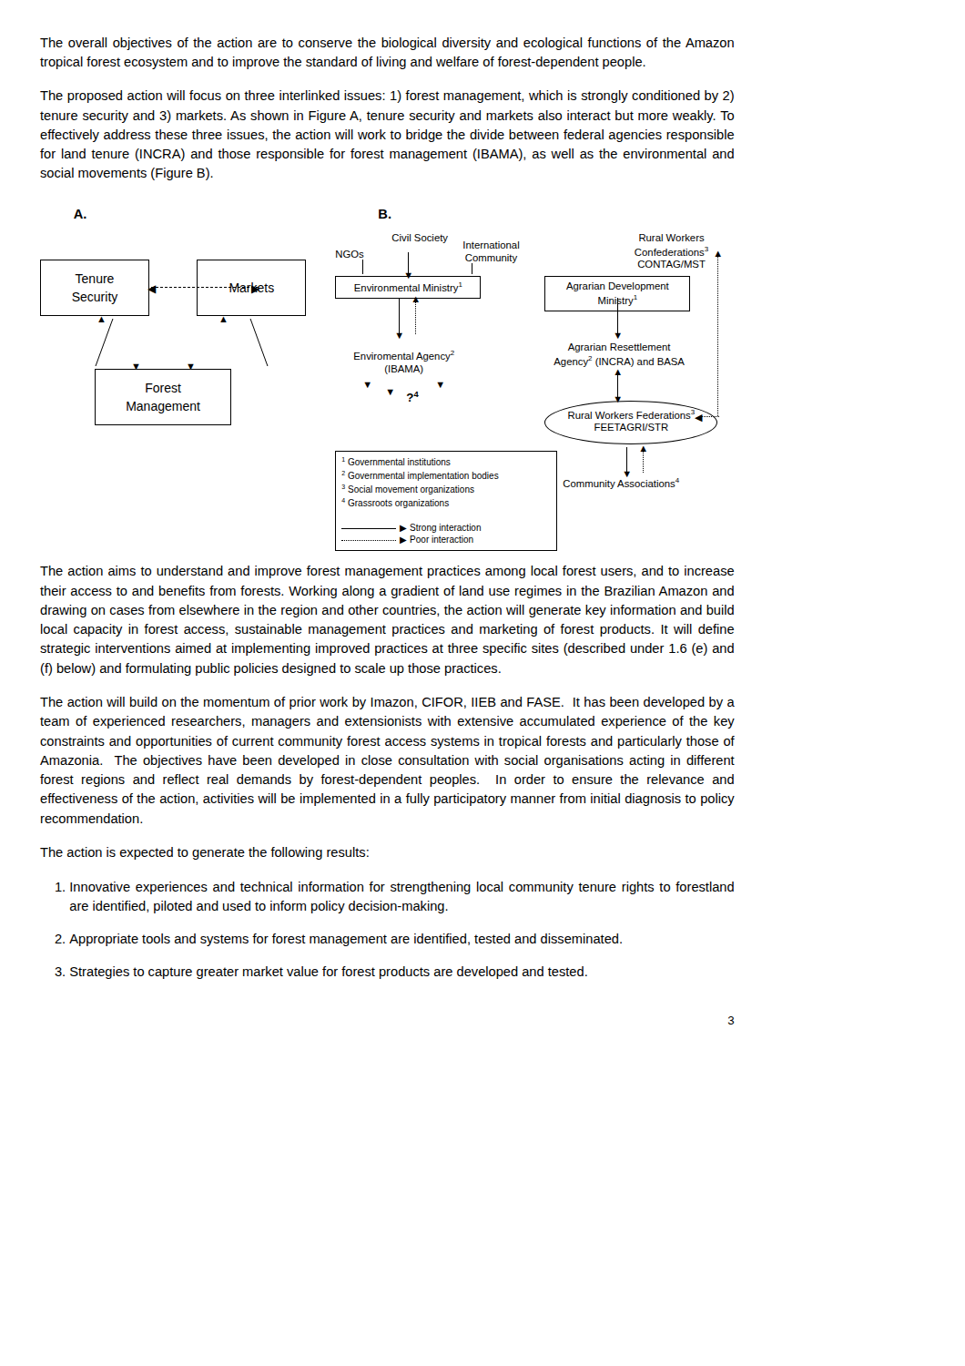The overall objectives of the action are to conserve the biological diversity and ecological functions of the Amazon tropical forest ecosystem and to improve the standard of living and welfare of forest-dependent people.
The proposed action will focus on three interlinked issues: 1) forest management, which is strongly conditioned by 2) tenure security and 3) markets. As shown in Figure A, tenure security and markets also interact but more weakly. To effectively address these three issues, the action will work to bridge the divide between federal agencies responsible for land tenure (INCRA) and those responsible for forest management (IBAMA), as well as the environmental and social movements (Figure B).
A.
B.
Tenure
Security
Markets
Forest
Management
◀
▶
▲
▼
▲
▼
NGOs
Civil Society
International
Community
Rural Workers Confederations3
CONTAG/MST
Environmental Ministry1
Agrarian Development
Ministry1
Enviromental Agency2
(IBAMA)
Agrarian Resettlement
Agency2 (INCRA) and BASA
Rural Workers Federations3
FEETAGRI/STR
Community Associations4
▼
▼
▲
▼
▼
▲
▼
▲
◀
▲
▼
▼
▼
?4
1 Governmental institutions
2 Governmental implementation bodies
3 Social movement organizations
4 Grassroots organizations
▶ Strong interaction
▶ Poor interaction
The action aims to understand and improve forest management practices among local forest users, and to increase their access to and benefits from forests. Working along a gradient of land use regimes in the Brazilian Amazon and drawing on cases from elsewhere in the region and other countries, the action will generate key information and build local capacity in forest access, sustainable management practices and marketing of forest products. It will define strategic interventions aimed at implementing improved practices at three specific sites (described under 1.6 (e) and (f) below) and formulating public policies designed to scale up those practices.
The action will build on the momentum of prior work by Imazon, CIFOR, IIEB and FASE. It has been developed by a team of experienced researchers, managers and extensionists with extensive accumulated experience of the key constraints and opportunities of current community forest access systems in tropical forests and particularly those of Amazonia. The objectives have been developed in close consultation with social organisations acting in different forest regions and reflect real demands by forest-dependent peoples. In order to ensure the relevance and effectiveness of the action, activities will be implemented in a fully participatory manner from initial diagnosis to policy recommendation.
The action is expected to generate the following results:
Innovative experiences and technical information for strengthening local community tenure rights to forestland are identified, piloted and used to inform policy decision-making.
Appropriate tools and systems for forest management are identified, tested and disseminated.
Strategies to capture greater market value for forest products are developed and tested.
3